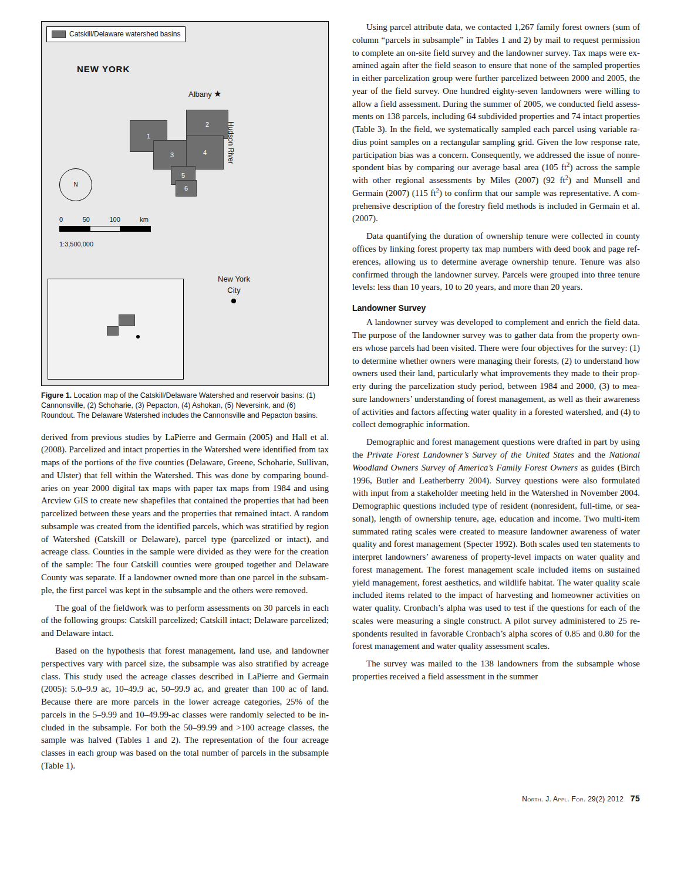Catskill/Delaware watershed basins
NEW YORK
Albany ★
1
2
3
4
5
6
Hudson River
N
050100 km
1:3,500,000
New York
City
Figure 1. Location map of the Catskill/Delaware Watershed and reservoir basins: (1) Cannonsville, (2) Schoharie, (3) Pepacton, (4) Ashokan, (5) Neversink, and (6) Roundout. The Delaware Watershed includes the Cannonsville and Pepacton basins.
derived from previous studies by LaPierre and Germain (2005) and Hall et al. (2008). Parcelized and intact properties in the Watershed were identified from tax maps of the portions of the five counties (Delaware, Greene, Schoharie, Sullivan, and Ulster) that fell within the Watershed. This was done by comparing boundaries on year 2000 digital tax maps with paper tax maps from 1984 and using Arcview GIS to create new shapefiles that contained the properties that had been parcelized between these years and the properties that remained intact. A random subsample was created from the identified parcels, which was stratified by region of Watershed (Catskill or Delaware), parcel type (parcelized or intact), and acreage class. Counties in the sample were divided as they were for the creation of the sample: The four Catskill counties were grouped together and Delaware County was separate. If a landowner owned more than one parcel in the subsample, the first parcel was kept in the subsample and the others were removed.
The goal of the fieldwork was to perform assessments on 30 parcels in each of the following groups: Catskill parcelized; Catskill intact; Delaware parcelized; and Delaware intact.
Based on the hypothesis that forest management, land use, and landowner perspectives vary with parcel size, the subsample was also stratified by acreage class. This study used the acreage classes described in LaPierre and Germain (2005): 5.0–9.9 ac, 10–49.9 ac, 50–99.9 ac, and greater than 100 ac of land. Because there are more parcels in the lower acreage categories, 25% of the parcels in the 5–9.99 and 10–49.99-ac classes were randomly selected to be included in the subsample. For both the 50–99.99 and >100 acreage classes, the sample was halved (Tables 1 and 2). The representation of the four acreage classes in each group was based on the total number of parcels in the subsample (Table 1).
Using parcel attribute data, we contacted 1,267 family forest owners (sum of column “parcels in subsample” in Tables 1 and 2) by mail to request permission to complete an on-site field survey and the landowner survey. Tax maps were examined again after the field season to ensure that none of the sampled properties in either parcelization group were further parcelized between 2000 and 2005, the year of the field survey. One hundred eighty-seven landowners were willing to allow a field assessment. During the summer of 2005, we conducted field assessments on 138 parcels, including 64 subdivided properties and 74 intact properties (Table 3). In the field, we systematically sampled each parcel using variable radius point samples on a rectangular sampling grid. Given the low response rate, participation bias was a concern. Consequently, we addressed the issue of nonrespondent bias by comparing our average basal area (105 ft2) across the sample with other regional assessments by Miles (2007) (92 ft2) and Munsell and Germain (2007) (115 ft2) to confirm that our sample was representative. A comprehensive description of the forestry field methods is included in Germain et al. (2007).
Data quantifying the duration of ownership tenure were collected in county offices by linking forest property tax map numbers with deed book and page references, allowing us to determine average ownership tenure. Tenure was also confirmed through the landowner survey. Parcels were grouped into three tenure levels: less than 10 years, 10 to 20 years, and more than 20 years.
Landowner Survey
A landowner survey was developed to complement and enrich the field data. The purpose of the landowner survey was to gather data from the property owners whose parcels had been visited. There were four objectives for the survey: (1) to determine whether owners were managing their forests, (2) to understand how owners used their land, particularly what improvements they made to their property during the parcelization study period, between 1984 and 2000, (3) to measure landowners’ understanding of forest management, as well as their awareness of activities and factors affecting water quality in a forested watershed, and (4) to collect demographic information.
Demographic and forest management questions were drafted in part by using the Private Forest Landowner’s Survey of the United States and the National Woodland Owners Survey of America’s Family Forest Owners as guides (Birch 1996, Butler and Leatherberry 2004). Survey questions were also formulated with input from a stakeholder meeting held in the Watershed in November 2004. Demographic questions included type of resident (nonresident, full-time, or seasonal), length of ownership tenure, age, education and income. Two multi-item summated rating scales were created to measure landowner awareness of water quality and forest management (Specter 1992). Both scales used ten statements to interpret landowners’ awareness of property-level impacts on water quality and forest management. The forest management scale included items on sustained yield management, forest aesthetics, and wildlife habitat. The water quality scale included items related to the impact of harvesting and homeowner activities on water quality. Cronbach’s alpha was used to test if the questions for each of the scales were measuring a single construct. A pilot survey administered to 25 respondents resulted in favorable Cronbach’s alpha scores of 0.85 and 0.80 for the forest management and water quality assessment scales.
The survey was mailed to the 138 landowners from the subsample whose properties received a field assessment in the summer
North. J. Appl. For. 29(2) 2012 75